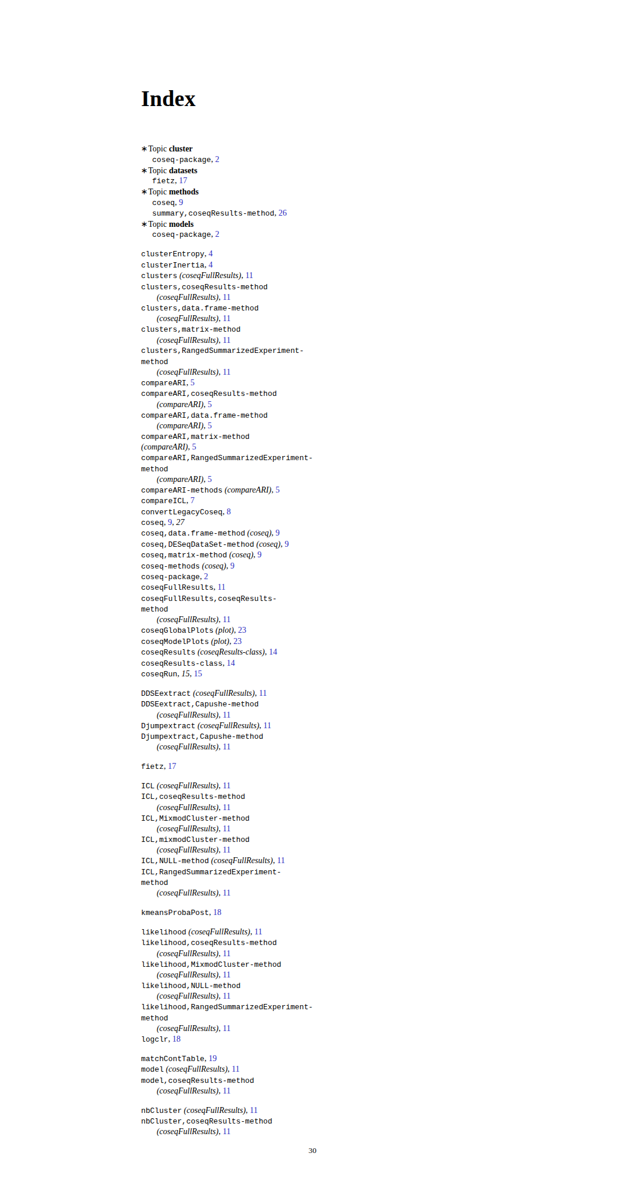Index
∗Topic cluster
coseq-package, 2
∗Topic datasets
fietz, 17
∗Topic methods
coseq, 9
summary,coseqResults-method, 26
∗Topic models
coseq-package, 2
clusterEntropy, 4
clusterInertia, 4
clusters (coseqFullResults), 11
clusters,coseqResults-method
(coseqFullResults), 11
clusters,data.frame-method
(coseqFullResults), 11
clusters,matrix-method
(coseqFullResults), 11
clusters,RangedSummarizedExperiment-method
(coseqFullResults), 11
compareARI, 5
compareARI,coseqResults-method
(compareARI), 5
compareARI,data.frame-method
(compareARI), 5
compareARI,matrix-method (compareARI), 5
compareARI,RangedSummarizedExperiment-method
(compareARI), 5
compareARI-methods (compareARI), 5
compareICL, 7
convertLegacyCoseq, 8
coseq, 9, 27
coseq,data.frame-method (coseq), 9
coseq,DESeqDataSet-method (coseq), 9
coseq,matrix-method (coseq), 9
coseq-methods (coseq), 9
coseq-package, 2
coseqFullResults, 11
coseqFullResults,coseqResults-method
(coseqFullResults), 11
coseqGlobalPlots (plot), 23
coseqModelPlots (plot), 23
coseqResults (coseqResults-class), 14
coseqResults-class, 14
coseqRun, 15, 15
DDSEextract (coseqFullResults), 11
DDSEextract,Capushe-method
(coseqFullResults), 11
Djumpextract (coseqFullResults), 11
Djumpextract,Capushe-method
(coseqFullResults), 11
fietz, 17
ICL (coseqFullResults), 11
ICL,coseqResults-method
(coseqFullResults), 11
ICL,MixmodCluster-method
(coseqFullResults), 11
ICL,mixmodCluster-method
(coseqFullResults), 11
ICL,NULL-method (coseqFullResults), 11
ICL,RangedSummarizedExperiment-method
(coseqFullResults), 11
kmeansProbaPost, 18
likelihood (coseqFullResults), 11
likelihood,coseqResults-method
(coseqFullResults), 11
likelihood,MixmodCluster-method
(coseqFullResults), 11
likelihood,NULL-method
(coseqFullResults), 11
likelihood,RangedSummarizedExperiment-method
(coseqFullResults), 11
logclr, 18
matchContTable, 19
model (coseqFullResults), 11
model,coseqResults-method
(coseqFullResults), 11
nbCluster (coseqFullResults), 11
nbCluster,coseqResults-method
(coseqFullResults), 11
30